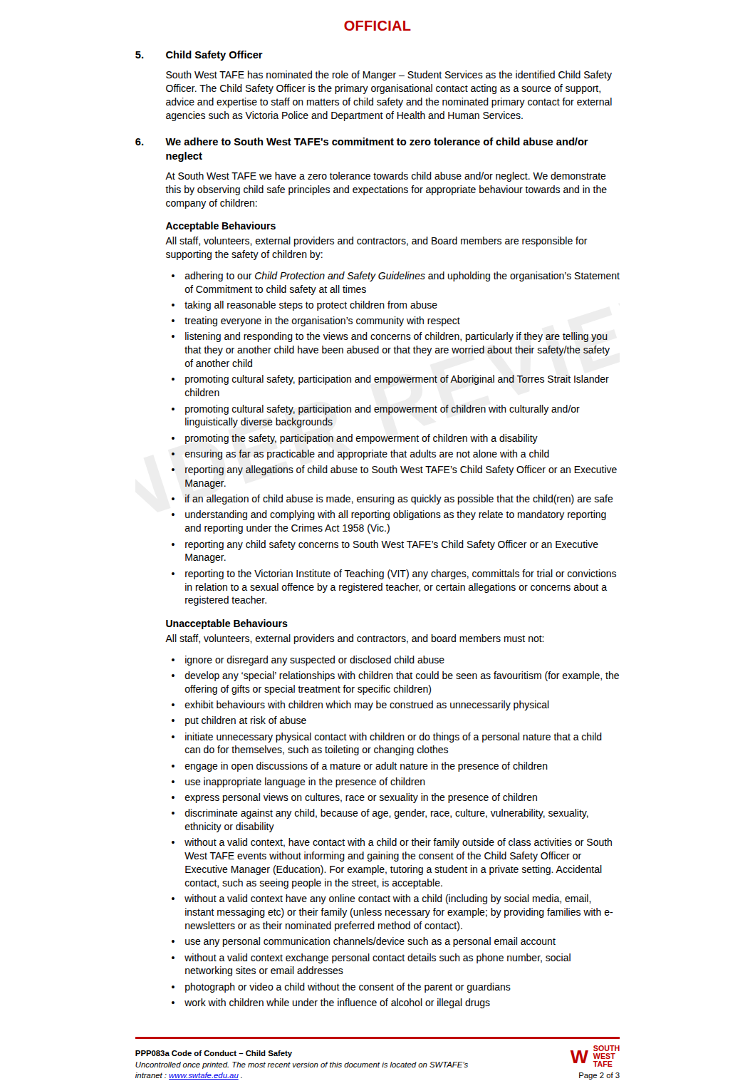OFFICIAL
UNDER REVIEW
5.
Child Safety Officer
South West TAFE has nominated the role of Manger – Student Services as the identified Child Safety Officer. The Child Safety Officer is the primary organisational contact acting as a source of support, advice and expertise to staff on matters of child safety and the nominated primary contact for external agencies such as Victoria Police and Department of Health and Human Services.
6.
We adhere to South West TAFE's commitment to zero tolerance of child abuse and/or neglect
At South West TAFE we have a zero tolerance towards child abuse and/or neglect. We demonstrate this by observing child safe principles and expectations for appropriate behaviour towards and in the company of children:
Acceptable Behaviours
All staff, volunteers, external providers and contractors, and Board members are responsible for supporting the safety of children by:
adhering to our Child Protection and Safety Guidelines and upholding the organisation’s Statement of Commitment to child safety at all times
taking all reasonable steps to protect children from abuse
treating everyone in the organisation’s community with respect
listening and responding to the views and concerns of children, particularly if they are telling you that they or another child have been abused or that they are worried about their safety/the safety of another child
promoting cultural safety, participation and empowerment of Aboriginal and Torres Strait Islander children
promoting cultural safety, participation and empowerment of children with culturally and/or linguistically diverse backgrounds
promoting the safety, participation and empowerment of children with a disability
ensuring as far as practicable and appropriate that adults are not alone with a child
reporting any allegations of child abuse to South West TAFE’s Child Safety Officer or an Executive Manager.
if an allegation of child abuse is made, ensuring as quickly as possible that the child(ren) are safe
understanding and complying with all reporting obligations as they relate to mandatory reporting and reporting under the Crimes Act 1958 (Vic.)
reporting any child safety concerns to South West TAFE’s Child Safety Officer or an Executive Manager.
reporting to the Victorian Institute of Teaching (VIT) any charges, committals for trial or convictions in relation to a sexual offence by a registered teacher, or certain allegations or concerns about a registered teacher.
Unacceptable Behaviours
All staff, volunteers, external providers and contractors, and board members must not:
ignore or disregard any suspected or disclosed child abuse
develop any ‘special’ relationships with children that could be seen as favouritism (for example, the offering of gifts or special treatment for specific children)
exhibit behaviours with children which may be construed as unnecessarily physical
put children at risk of abuse
initiate unnecessary physical contact with children or do things of a personal nature that a child can do for themselves, such as toileting or changing clothes
engage in open discussions of a mature or adult nature in the presence of children
use inappropriate language in the presence of children
express personal views on cultures, race or sexuality in the presence of children
discriminate against any child, because of age, gender, race, culture, vulnerability, sexuality, ethnicity or disability
without a valid context, have contact with a child or their family outside of class activities or South West TAFE events without informing and gaining the consent of the Child Safety Officer or Executive Manager (Education). For example, tutoring a student in a private setting. Accidental contact, such as seeing people in the street, is acceptable.
without a valid context have any online contact with a child (including by social media, email, instant messaging etc) or their family (unless necessary for example; by providing families with e-newsletters or as their nominated preferred method of contact).
use any personal communication channels/device such as a personal email account
without a valid context exchange personal contact details such as phone number, social networking sites or email addresses
photograph or video a child without the consent of the parent or guardians
work with children while under the influence of alcohol or illegal drugs
PPP083a Code of Conduct – Child Safety
Uncontrolled once printed. The most recent version of this document is located on SWTAFE’s intranet : www.swtafe.edu.au .
W
South
West
TAFE
Page 2 of 3